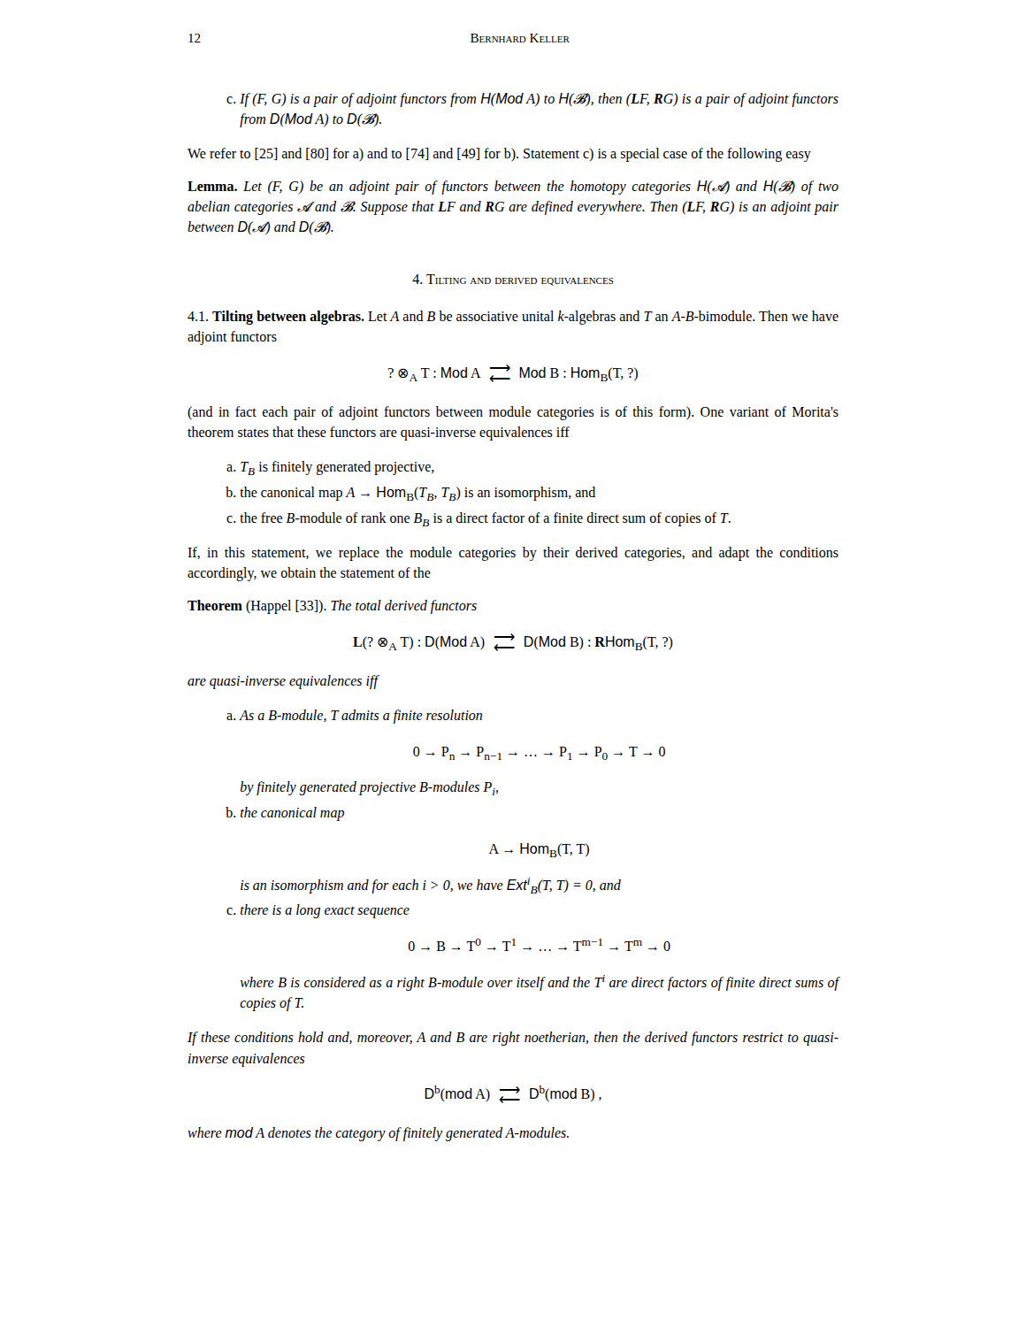12 Bernhard Keller
If (F, G) is a pair of adjoint functors from H(Mod A) to H(𝓑), then (LF, RG) is a pair of adjoint functors from D(Mod A) to D(𝓑).
We refer to [25] and [80] for a) and to [74] and [49] for b). Statement c) is a special case of the following easy
Lemma. Let (F, G) be an adjoint pair of functors between the homotopy categories H(𝓐) and H(𝓑) of two abelian categories 𝓐 and 𝓑. Suppose that LF and RG are defined everywhere. Then (LF, RG) is an adjoint pair between D(𝓐) and D(𝓑).
4. Tilting and derived equivalences
4.1. Tilting between algebras. Let A and B be associative unital k-algebras and T an A-B-bimodule. Then we have adjoint functors
? ⊗A T : Mod A ⟶⟵ Mod B : HomB(T, ?)
(and in fact each pair of adjoint functors between module categories is of this form). One variant of Morita's theorem states that these functors are quasi-inverse equivalences iff
TB is finitely generated projective,
the canonical map A → HomB(TB, TB) is an isomorphism, and
the free B-module of rank one BB is a direct factor of a finite direct sum of copies of T.
If, in this statement, we replace the module categories by their derived categories, and adapt the conditions accordingly, we obtain the statement of the
Theorem (Happel [33]). The total derived functors
L(? ⊗A T) : D(Mod A) ⟶⟵ D(Mod B) : RHomB(T, ?)
are quasi-inverse equivalences iff
As a B-module, T admits a finite resolution
0 → Pn → Pn−1 → … → P1 → P0 → T → 0
by finitely generated projective B-modules Pi,
the canonical map
A → HomB(T, T)
is an isomorphism and for each i > 0, we have ExtiB(T, T) = 0, and
there is a long exact sequence
0 → B → T0 → T1 → … → Tm−1 → Tm → 0
where B is considered as a right B-module over itself and the Ti are direct factors of finite direct sums of copies of T.
If these conditions hold and, moreover, A and B are right noetherian, then the derived functors restrict to quasi-inverse equivalences
Db(mod A) ⟶⟵ Db(mod B) ,
where mod A denotes the category of finitely generated A-modules.